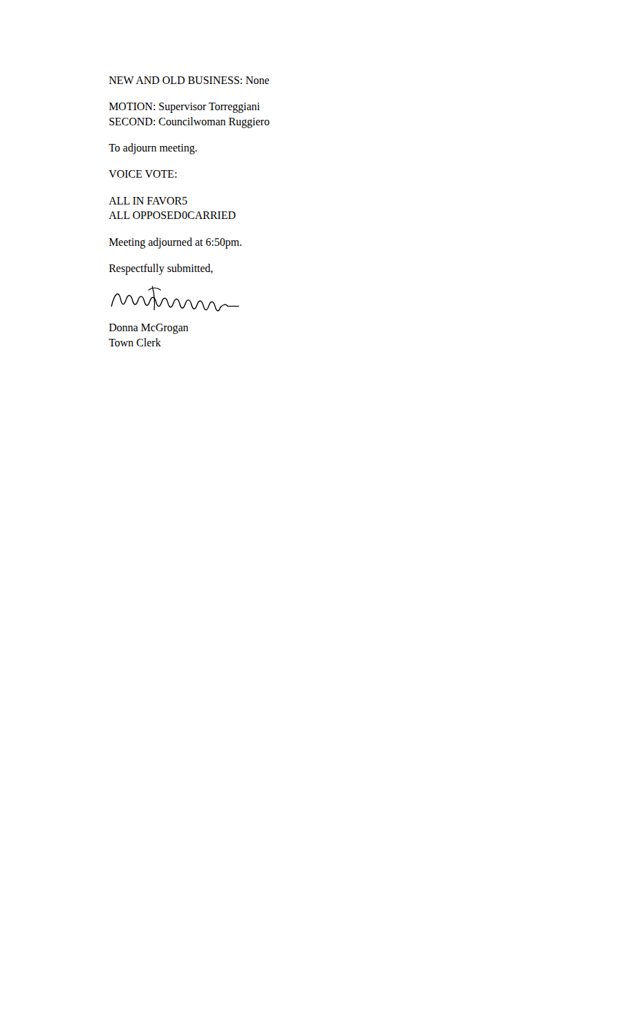NEW AND OLD BUSINESS: None
MOTION: Supervisor Torreggiani
SECOND: Councilwoman Ruggiero
To adjourn meeting.
VOICE VOTE:
| ALL IN FAVOR | 5 | |
| ALL OPPOSED | 0 | CARRIED |
Meeting adjourned at 6:50pm.
Respectfully submitted,
Donna McGrogan
Town Clerk